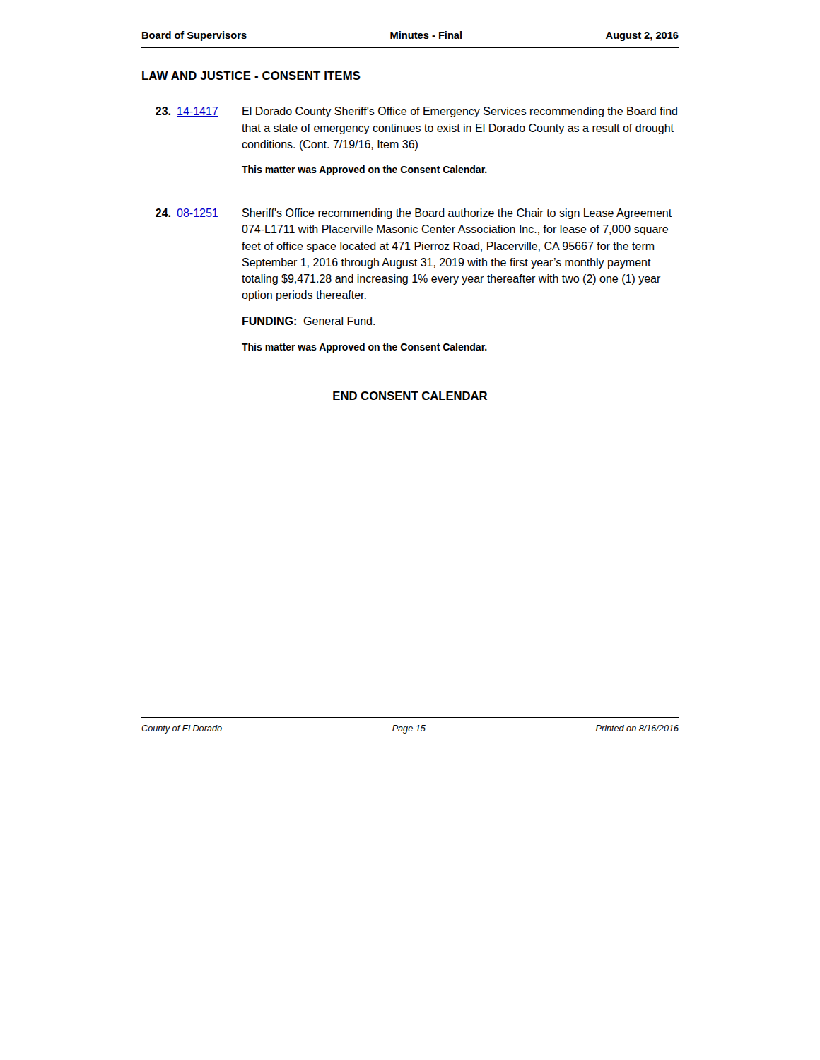Board of Supervisors
Minutes - Final
August 2, 2016
LAW AND JUSTICE - CONSENT ITEMS
23.
14-1417
El Dorado County Sheriff's Office of Emergency Services recommending the Board find that a state of emergency continues to exist in El Dorado County as a result of drought conditions. (Cont. 7/19/16, Item 36)
This matter was Approved on the Consent Calendar.
24.
08-1251
Sheriff's Office recommending the Board authorize the Chair to sign Lease Agreement 074-L1711 with Placerville Masonic Center Association Inc., for lease of 7,000 square feet of office space located at 471 Pierroz Road, Placerville, CA 95667 for the term September 1, 2016 through August 31, 2019 with the first year’s monthly payment totaling $9,471.28 and increasing 1% every year thereafter with two (2) one (1) year option periods thereafter.
FUNDING: General Fund.
This matter was Approved on the Consent Calendar.
END CONSENT CALENDAR
County of El Dorado
Page 15
Printed on 8/16/2016